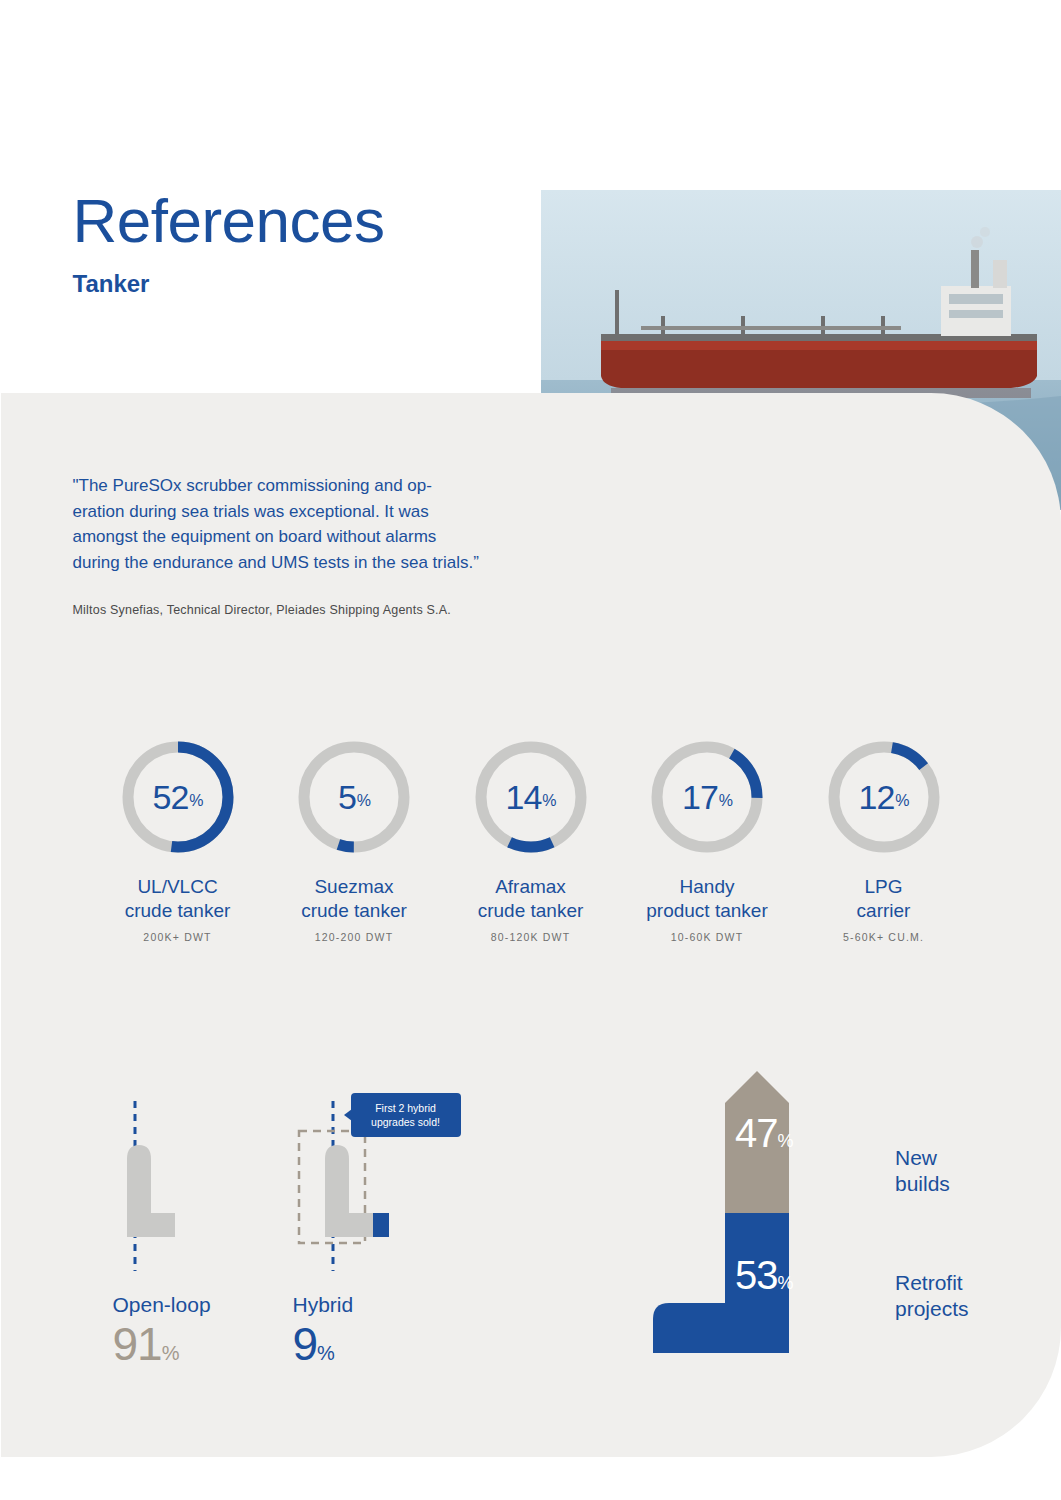References
Tanker
"The PureSOx scrubber commissioning and op-
eration during sea trials was exceptional. It was
amongst the equipment on board without alarms
during the endurance and UMS tests in the sea trials.”
Miltos Synefias, Technical Director, Pleiades Shipping Agents S.A.
52%
UL/VLCC
crude tanker
200K+ DWT
5%
Suezmax
crude tanker
120-200 DWT
14%
Aframax
crude tanker
80-120K DWT
17%
Handy
product tanker
10-60K DWT
12%
LPG
carrier
5-60K+ CU.M.
Open-loop
91%
First 2 hybrid
upgrades sold!
Hybrid
9%
47%
53%
New
builds
Retrofit
projects